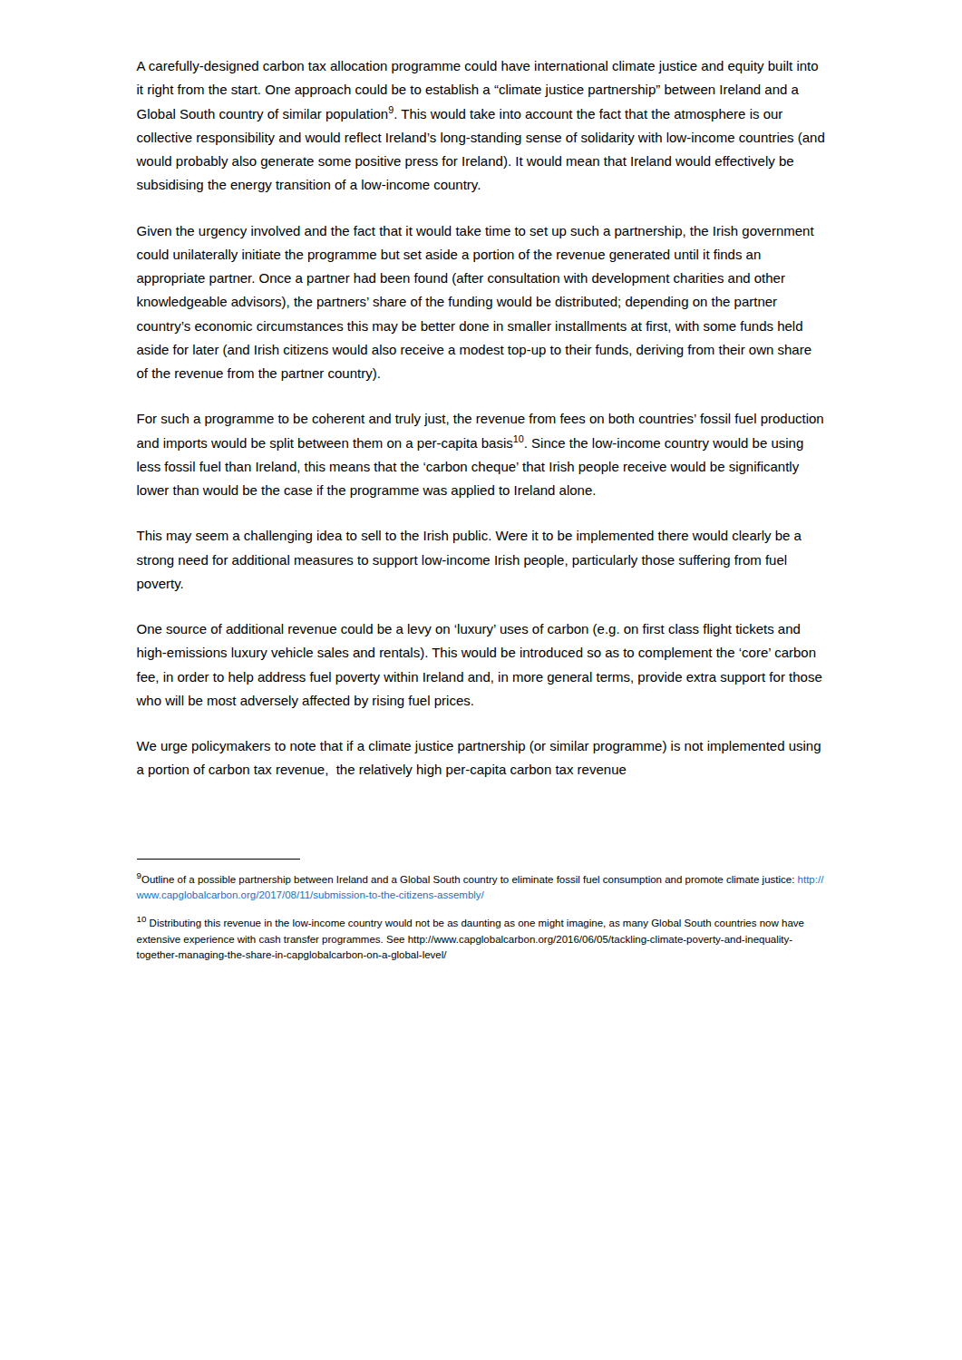A carefully-designed carbon tax allocation programme could have international climate justice and equity built into it right from the start. One approach could be to establish a “climate justice partnership” between Ireland and a Global South country of similar population9. This would take into account the fact that the atmosphere is our collective responsibility and would reflect Ireland’s long-standing sense of solidarity with low-income countries (and would probably also generate some positive press for Ireland). It would mean that Ireland would effectively be subsidising the energy transition of a low-income country.
Given the urgency involved and the fact that it would take time to set up such a partnership, the Irish government could unilaterally initiate the programme but set aside a portion of the revenue generated until it finds an appropriate partner. Once a partner had been found (after consultation with development charities and other knowledgeable advisors), the partners’ share of the funding would be distributed; depending on the partner country’s economic circumstances this may be better done in smaller installments at first, with some funds held aside for later (and Irish citizens would also receive a modest top-up to their funds, deriving from their own share of the revenue from the partner country).
For such a programme to be coherent and truly just, the revenue from fees on both countries’ fossil fuel production and imports would be split between them on a per-capita basis10. Since the low-income country would be using less fossil fuel than Ireland, this means that the ‘carbon cheque’ that Irish people receive would be significantly lower than would be the case if the programme was applied to Ireland alone.
This may seem a challenging idea to sell to the Irish public. Were it to be implemented there would clearly be a strong need for additional measures to support low-income Irish people, particularly those suffering from fuel poverty.
One source of additional revenue could be a levy on ‘luxury’ uses of carbon (e.g. on first class flight tickets and high-emissions luxury vehicle sales and rentals). This would be introduced so as to complement the ‘core’ carbon fee, in order to help address fuel poverty within Ireland and, in more general terms, provide extra support for those who will be most adversely affected by rising fuel prices.
We urge policymakers to note that if a climate justice partnership (or similar programme) is not implemented using a portion of carbon tax revenue, the relatively high per-capita carbon tax revenue
9Outline of a possible partnership between Ireland and a Global South country to eliminate fossil fuel consumption and promote climate justice: http://www.capglobalcarbon.org/2017/08/11/submission-to-the-citizens-assembly/
10 Distributing this revenue in the low-income country would not be as daunting as one might imagine, as many Global South countries now have extensive experience with cash transfer programmes. See http://www.capglobalcarbon.org/2016/06/05/tackling-climate-poverty-and-inequality-together-managing-the-share-in-capglobalcarbon-on-a-global-level/